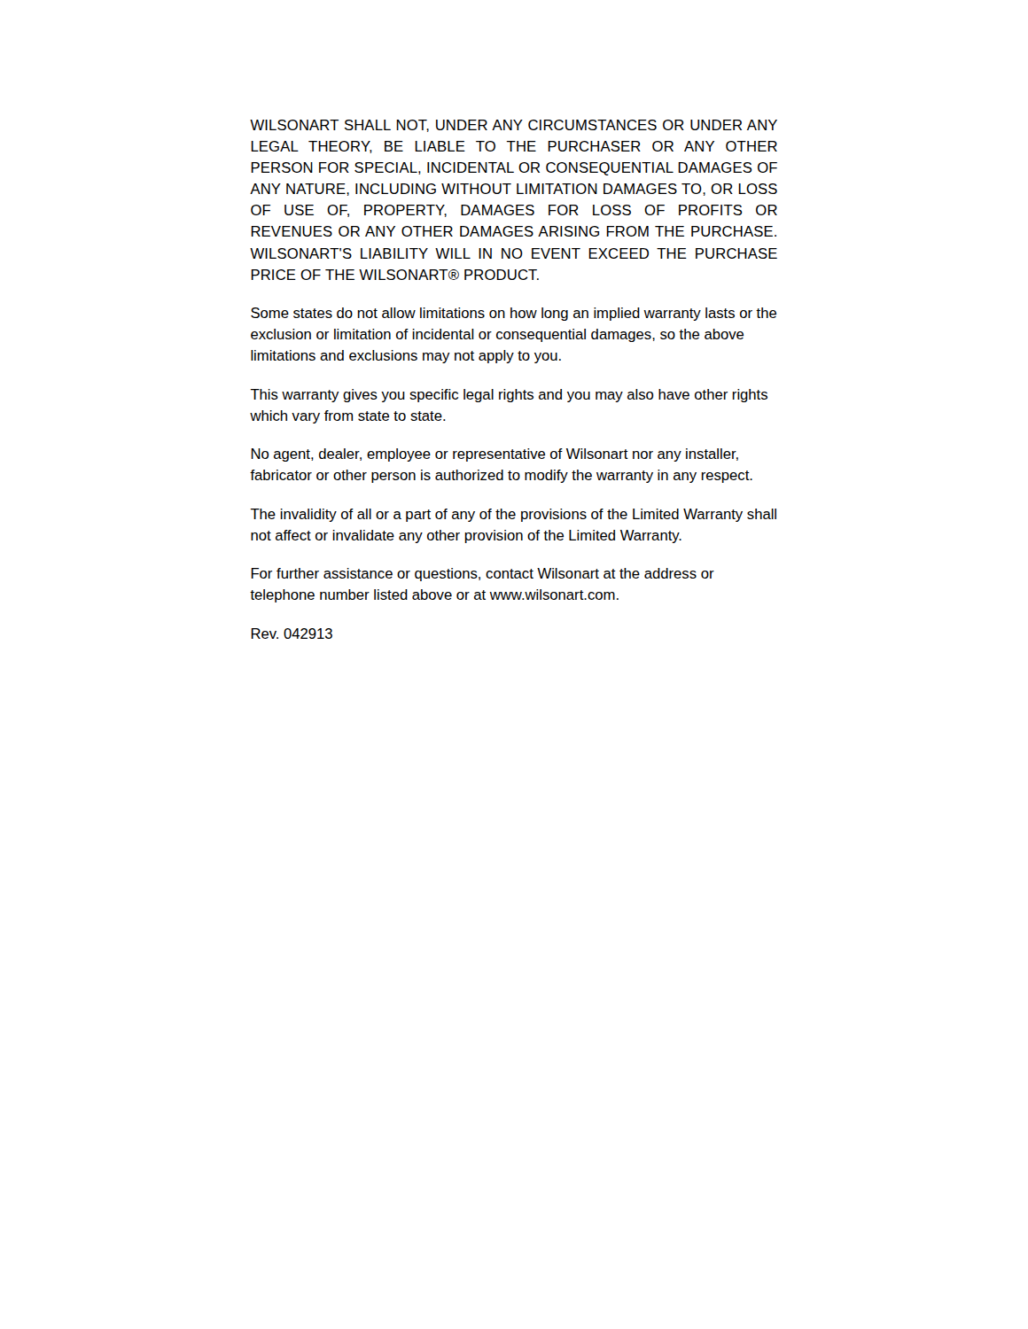WILSONART SHALL NOT, UNDER ANY CIRCUMSTANCES OR UNDER ANY LEGAL THEORY, BE LIABLE TO THE PURCHASER OR ANY OTHER PERSON FOR SPECIAL, INCIDENTAL OR CONSEQUENTIAL DAMAGES OF ANY NATURE, INCLUDING WITHOUT LIMITATION DAMAGES TO, OR LOSS OF USE OF, PROPERTY, DAMAGES FOR LOSS OF PROFITS OR REVENUES OR ANY OTHER DAMAGES ARISING FROM THE PURCHASE. WILSONART'S LIABILITY WILL IN NO EVENT EXCEED THE PURCHASE PRICE OF THE WILSONART® PRODUCT.
Some states do not allow limitations on how long an implied warranty lasts or the exclusion or limitation of incidental or consequential damages, so the above limitations and exclusions may not apply to you.
This warranty gives you specific legal rights and you may also have other rights which vary from state to state.
No agent, dealer, employee or representative of Wilsonart nor any installer, fabricator or other person is authorized to modify the warranty in any respect.
The invalidity of all or a part of any of the provisions of the Limited Warranty shall not affect or invalidate any other provision of the Limited Warranty.
For further assistance or questions, contact Wilsonart at the address or telephone number listed above or at www.wilsonart.com.
Rev. 042913